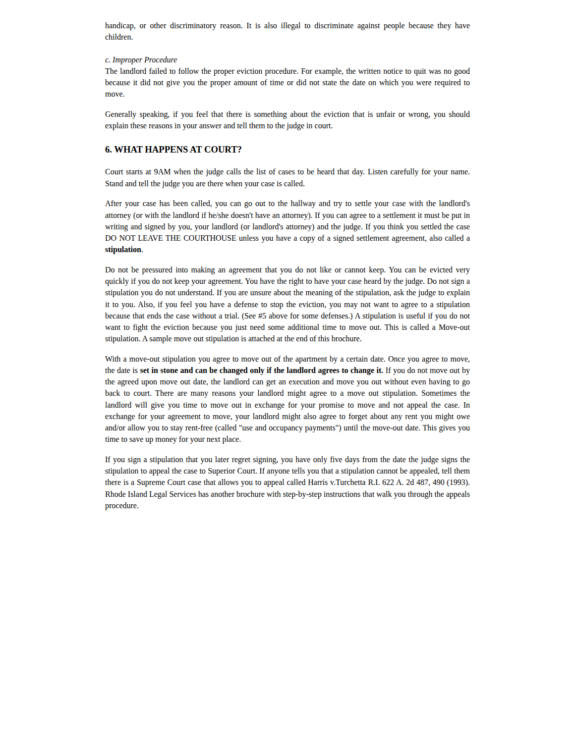handicap, or other discriminatory reason. It is also illegal to discriminate against people because they have children.
c. Improper Procedure
The landlord failed to follow the proper eviction procedure. For example, the written notice to quit was no good because it did not give you the proper amount of time or did not state the date on which you were required to move.
Generally speaking, if you feel that there is something about the eviction that is unfair or wrong, you should explain these reasons in your answer and tell them to the judge in court.
6. WHAT HAPPENS AT COURT?
Court starts at 9AM when the judge calls the list of cases to be heard that day. Listen carefully for your name. Stand and tell the judge you are there when your case is called.
After your case has been called, you can go out to the hallway and try to settle your case with the landlord's attorney (or with the landlord if he/she doesn't have an attorney). If you can agree to a settlement it must be put in writing and signed by you, your landlord (or landlord's attorney) and the judge. If you think you settled the case DO NOT LEAVE THE COURTHOUSE unless you have a copy of a signed settlement agreement, also called a stipulation.
Do not be pressured into making an agreement that you do not like or cannot keep. You can be evicted very quickly if you do not keep your agreement. You have the right to have your case heard by the judge. Do not sign a stipulation you do not understand. If you are unsure about the meaning of the stipulation, ask the judge to explain it to you. Also, if you feel you have a defense to stop the eviction, you may not want to agree to a stipulation because that ends the case without a trial. (See #5 above for some defenses.) A stipulation is useful if you do not want to fight the eviction because you just need some additional time to move out. This is called a Move-out stipulation. A sample move out stipulation is attached at the end of this brochure.
With a move-out stipulation you agree to move out of the apartment by a certain date. Once you agree to move, the date is set in stone and can be changed only if the landlord agrees to change it. If you do not move out by the agreed upon move out date, the landlord can get an execution and move you out without even having to go back to court. There are many reasons your landlord might agree to a move out stipulation. Sometimes the landlord will give you time to move out in exchange for your promise to move and not appeal the case. In exchange for your agreement to move, your landlord might also agree to forget about any rent you might owe and/or allow you to stay rent-free (called "use and occupancy payments") until the move-out date. This gives you time to save up money for your next place.
If you sign a stipulation that you later regret signing, you have only five days from the date the judge signs the stipulation to appeal the case to Superior Court. If anyone tells you that a stipulation cannot be appealed, tell them there is a Supreme Court case that allows you to appeal called Harris v.Turchetta R.I. 622 A. 2d 487, 490 (1993). Rhode Island Legal Services has another brochure with step-by-step instructions that walk you through the appeals procedure.